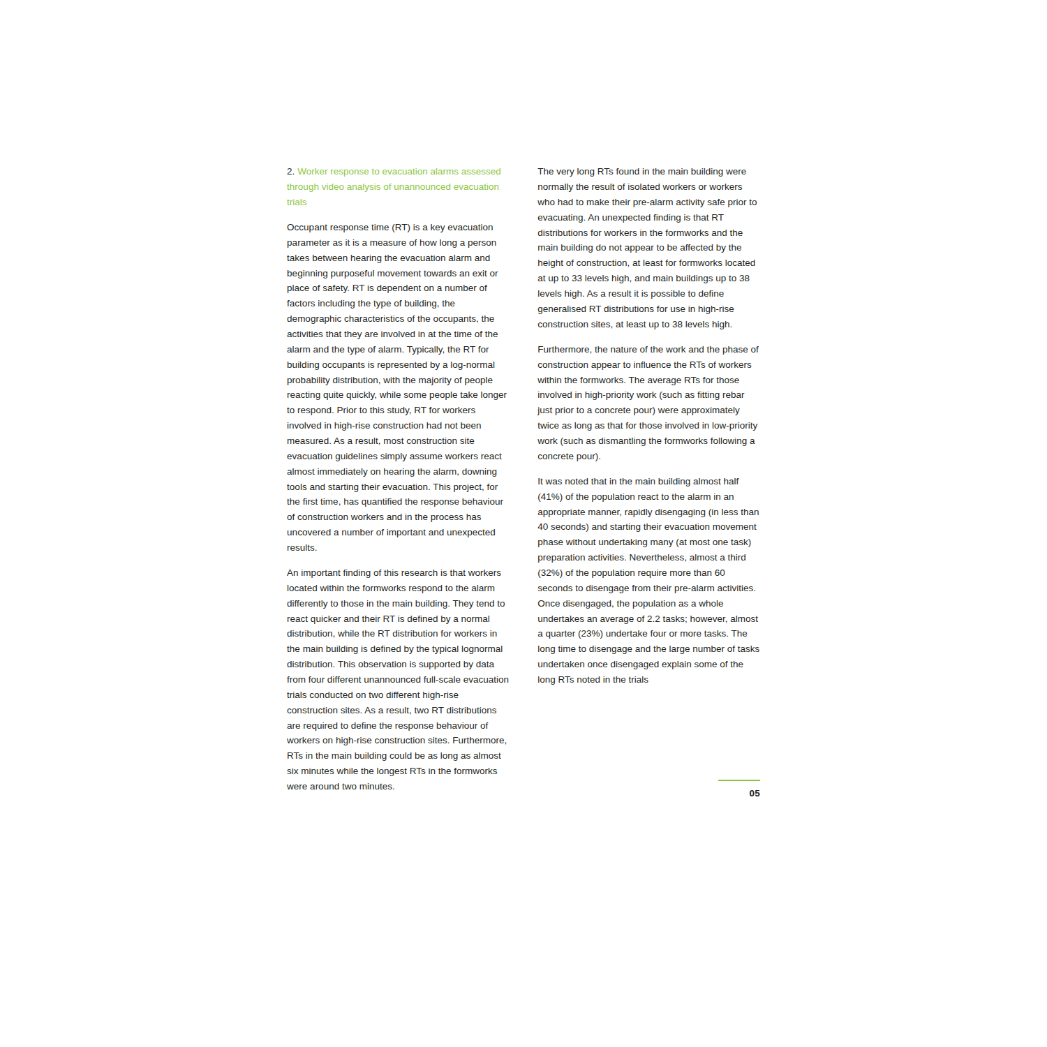2. Worker response to evacuation alarms assessed through video analysis of unannounced evacuation trials
Occupant response time (RT) is a key evacuation parameter as it is a measure of how long a person takes between hearing the evacuation alarm and beginning purposeful movement towards an exit or place of safety. RT is dependent on a number of factors including the type of building, the demographic characteristics of the occupants, the activities that they are involved in at the time of the alarm and the type of alarm. Typically, the RT for building occupants is represented by a log-normal probability distribution, with the majority of people reacting quite quickly, while some people take longer to respond. Prior to this study, RT for workers involved in high-rise construction had not been measured. As a result, most construction site evacuation guidelines simply assume workers react almost immediately on hearing the alarm, downing tools and starting their evacuation. This project, for the first time, has quantified the response behaviour of construction workers and in the process has uncovered a number of important and unexpected results.
An important finding of this research is that workers located within the formworks respond to the alarm differently to those in the main building. They tend to react quicker and their RT is defined by a normal distribution, while the RT distribution for workers in the main building is defined by the typical lognormal distribution. This observation is supported by data from four different unannounced full-scale evacuation trials conducted on two different high-rise construction sites. As a result, two RT distributions are required to define the response behaviour of workers on high-rise construction sites. Furthermore, RTs in the main building could be as long as almost six minutes while the longest RTs in the formworks were around two minutes.
The very long RTs found in the main building were normally the result of isolated workers or workers who had to make their pre-alarm activity safe prior to evacuating. An unexpected finding is that RT distributions for workers in the formworks and the main building do not appear to be affected by the height of construction, at least for formworks located at up to 33 levels high, and main buildings up to 38 levels high. As a result it is possible to define generalised RT distributions for use in high-rise construction sites, at least up to 38 levels high.
Furthermore, the nature of the work and the phase of construction appear to influence the RTs of workers within the formworks. The average RTs for those involved in high-priority work (such as fitting rebar just prior to a concrete pour) were approximately twice as long as that for those involved in low-priority work (such as dismantling the formworks following a concrete pour).
It was noted that in the main building almost half (41%) of the population react to the alarm in an appropriate manner, rapidly disengaging (in less than 40 seconds) and starting their evacuation movement phase without undertaking many (at most one task) preparation activities. Nevertheless, almost a third (32%) of the population require more than 60 seconds to disengage from their pre-alarm activities. Once disengaged, the population as a whole undertakes an average of 2.2 tasks; however, almost a quarter (23%) undertake four or more tasks. The long time to disengage and the large number of tasks undertaken once disengaged explain some of the long RTs noted in the trials
05